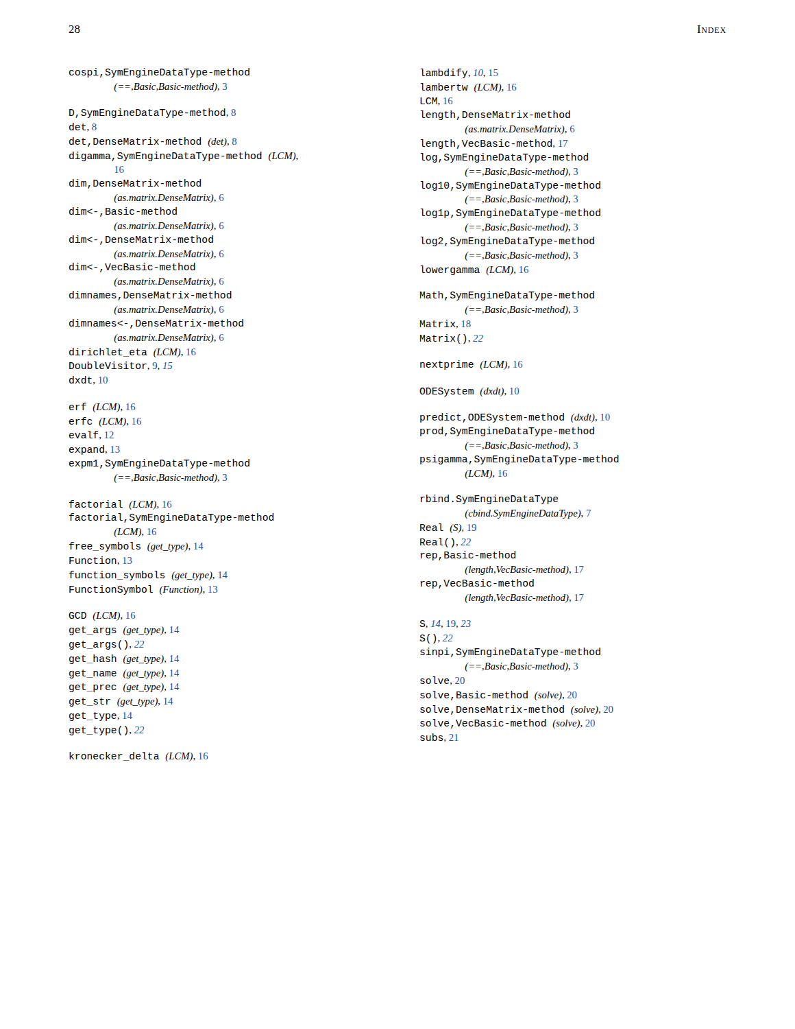28 Index
cospi,SymEngineDataType-method (==,Basic,Basic-method), 3
D,SymEngineDataType-method, 8
det, 8
det,DenseMatrix-method (det), 8
digamma,SymEngineDataType-method (LCM), 16
dim,DenseMatrix-method (as.matrix.DenseMatrix), 6
dim<-,Basic-method (as.matrix.DenseMatrix), 6
dim<-,DenseMatrix-method (as.matrix.DenseMatrix), 6
dim<-,VecBasic-method (as.matrix.DenseMatrix), 6
dimnames,DenseMatrix-method (as.matrix.DenseMatrix), 6
dimnames<-,DenseMatrix-method (as.matrix.DenseMatrix), 6
dirichlet_eta (LCM), 16
DoubleVisitor, 9, 15
dxdt, 10
erf (LCM), 16
erfc (LCM), 16
evalf, 12
expand, 13
expm1,SymEngineDataType-method (==,Basic,Basic-method), 3
factorial (LCM), 16
factorial,SymEngineDataType-method (LCM), 16
free_symbols (get_type), 14
Function, 13
function_symbols (get_type), 14
FunctionSymbol (Function), 13
GCD (LCM), 16
get_args (get_type), 14
get_args(), 22
get_hash (get_type), 14
get_name (get_type), 14
get_prec (get_type), 14
get_str (get_type), 14
get_type, 14
get_type(), 22
kronecker_delta (LCM), 16
lambdify, 10, 15
lambertw (LCM), 16
LCM, 16
length,DenseMatrix-method (as.matrix.DenseMatrix), 6
length,VecBasic-method, 17
log,SymEngineDataType-method (==,Basic,Basic-method), 3
log10,SymEngineDataType-method (==,Basic,Basic-method), 3
log1p,SymEngineDataType-method (==,Basic,Basic-method), 3
log2,SymEngineDataType-method (==,Basic,Basic-method), 3
lowergamma (LCM), 16
Math,SymEngineDataType-method (==,Basic,Basic-method), 3
Matrix, 18
Matrix(), 22
nextprime (LCM), 16
ODESystem (dxdt), 10
predict,ODESystem-method (dxdt), 10
prod,SymEngineDataType-method (==,Basic,Basic-method), 3
psigamma,SymEngineDataType-method (LCM), 16
rbind.SymEngineDataType (cbind.SymEngineDataType), 7
Real (S), 19
Real(), 22
rep,Basic-method (length,VecBasic-method), 17
rep,VecBasic-method (length,VecBasic-method), 17
S, 14, 19, 23
S(), 22
sinpi,SymEngineDataType-method (==,Basic,Basic-method), 3
solve, 20
solve,Basic-method (solve), 20
solve,DenseMatrix-method (solve), 20
solve,VecBasic-method (solve), 20
subs, 21